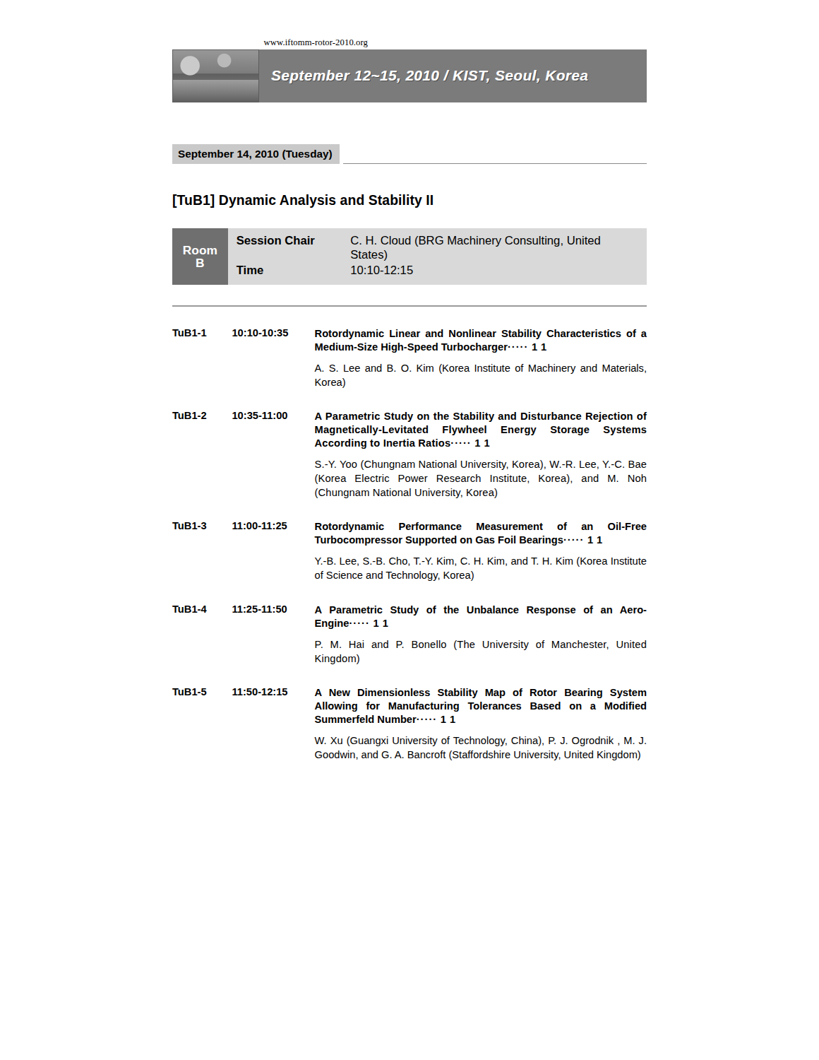www.iftomm-rotor-2010.org
September 12~15, 2010 / KIST, Seoul, Korea
September 14, 2010 (Tuesday)
[TuB1] Dynamic Analysis and Stability II
Room B
Session Chair
C. H. Cloud (BRG Machinery Consulting, United States)
Time
10:10-12:15
TuB1-1
10:10-10:35
Rotordynamic Linear and Nonlinear Stability Characteristics of a Medium-Size High-Speed Turbocharger 1 1
A. S. Lee and B. O. Kim (Korea Institute of Machinery and Materials, Korea)
TuB1-2
10:35-11:00
A Parametric Study on the Stability and Disturbance Rejection of Magnetically-Levitated Flywheel Energy Storage Systems According to Inertia Ratios 1 1
S.-Y. Yoo (Chungnam National University, Korea), W.-R. Lee, Y.-C. Bae (Korea Electric Power Research Institute, Korea), and M. Noh (Chungnam National University, Korea)
TuB1-3
11:00-11:25
Rotordynamic Performance Measurement of an Oil-Free Turbocompressor Supported on Gas Foil Bearings 1 1
Y.-B. Lee, S.-B. Cho, T.-Y. Kim, C. H. Kim, and T. H. Kim (Korea Institute of Science and Technology, Korea)
TuB1-4
11:25-11:50
A Parametric Study of the Unbalance Response of an Aero-Engine 1 1
P. M. Hai and P. Bonello (The University of Manchester, United Kingdom)
TuB1-5
11:50-12:15
A New Dimensionless Stability Map of Rotor Bearing System Allowing for Manufacturing Tolerances Based on a Modified Summerfeld Number 1 1
W. Xu (Guangxi University of Technology, China), P. J. Ogrodnik , M. J. Goodwin, and G. A. Bancroft (Staffordshire University, United Kingdom)